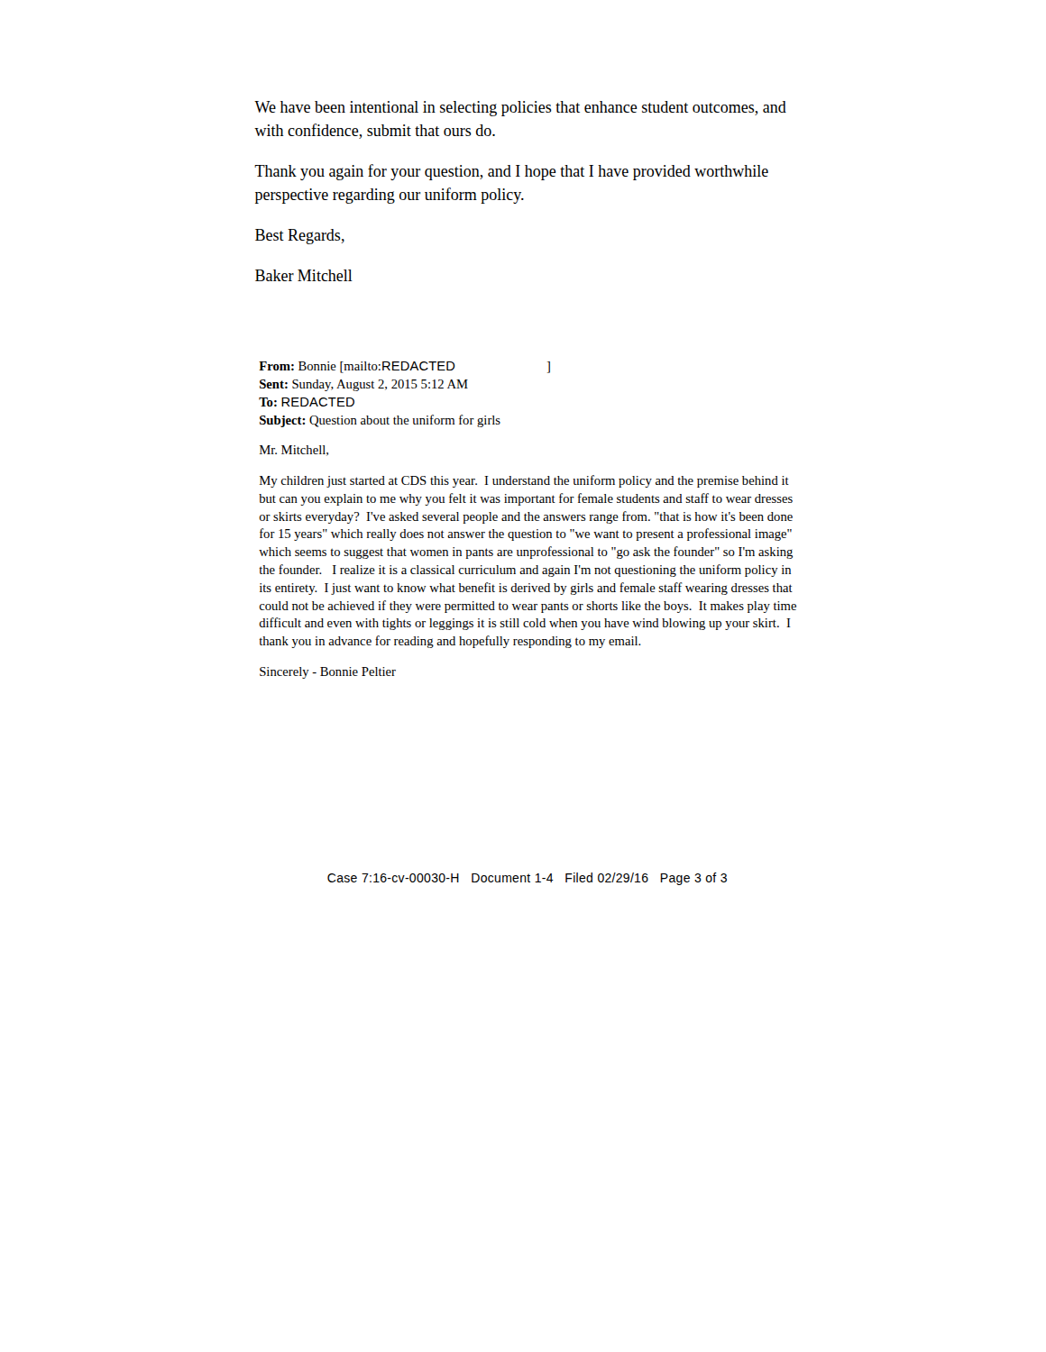We have been intentional in selecting policies that enhance student outcomes, and with confidence, submit that ours do.
Thank you again for your question, and I hope that I have provided worthwhile perspective regarding our uniform policy.
Best Regards,
Baker Mitchell
From: Bonnie [mailto:REDACTED ]
Sent: Sunday, August 2, 2015 5:12 AM
To: REDACTED
Subject: Question about the uniform for girls
Mr. Mitchell,
My children just started at CDS this year. I understand the uniform policy and the premise behind it but can you explain to me why you felt it was important for female students and staff to wear dresses or skirts everyday? I've asked several people and the answers range from. "that is how it's been done for 15 years" which really does not answer the question to "we want to present a professional image" which seems to suggest that women in pants are unprofessional to "go ask the founder" so I'm asking the founder. I realize it is a classical curriculum and again I'm not questioning the uniform policy in its entirety. I just want to know what benefit is derived by girls and female staff wearing dresses that could not be achieved if they were permitted to wear pants or shorts like the boys. It makes play time difficult and even with tights or leggings it is still cold when you have wind blowing up your skirt. I thank you in advance for reading and hopefully responding to my email.
Sincerely - Bonnie Peltier
Case 7:16-cv-00030-H Document 1-4 Filed 02/29/16 Page 3 of 3